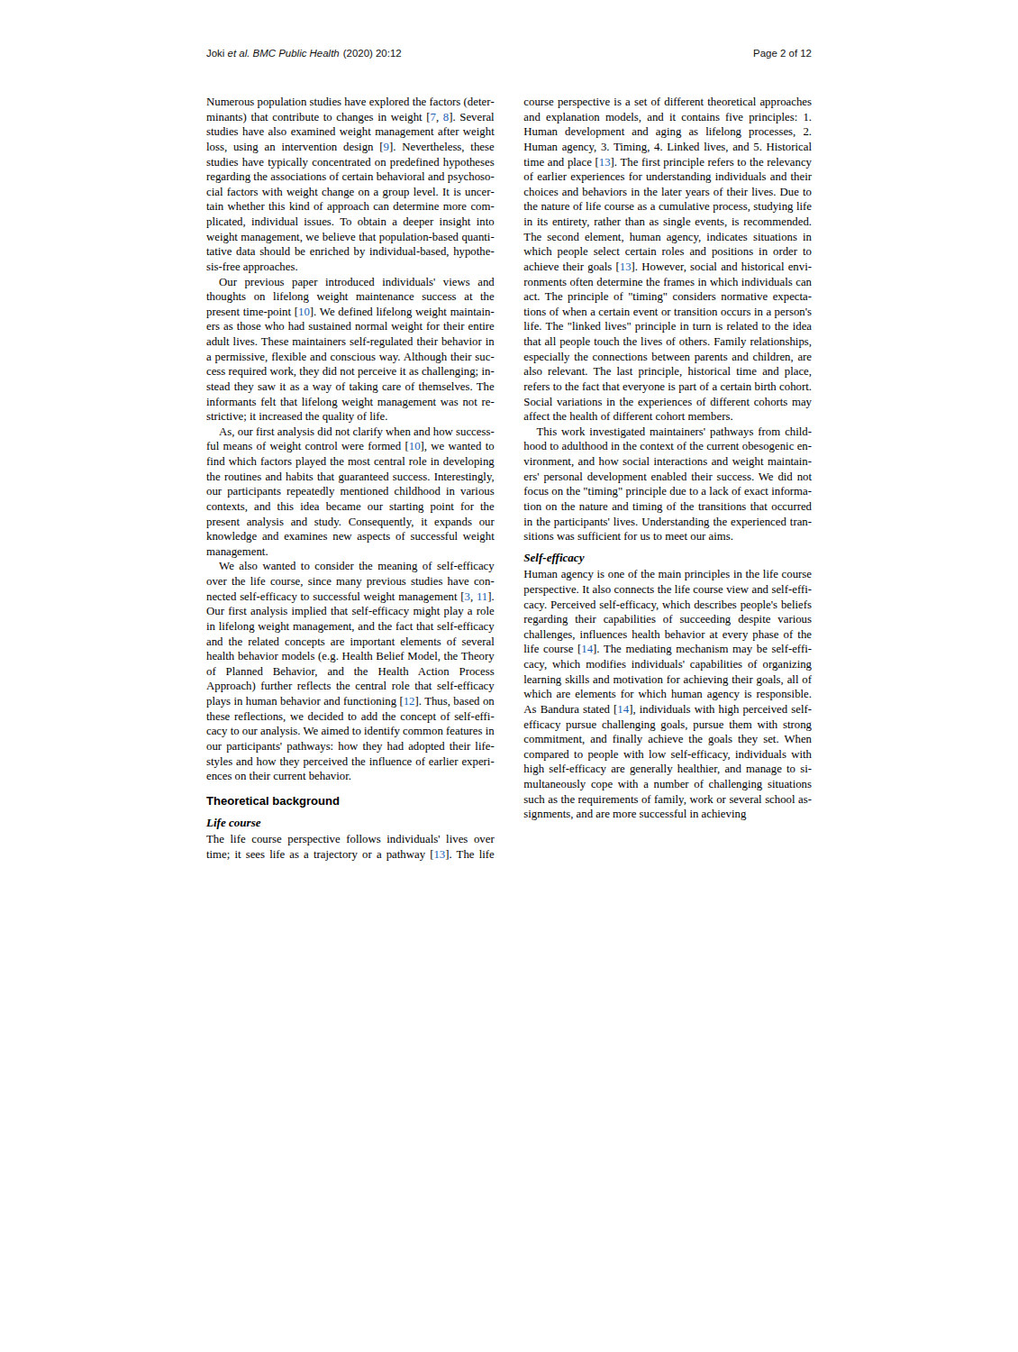Joki et al. BMC Public Health (2020) 20:12 Page 2 of 12
Numerous population studies have explored the factors (determinants) that contribute to changes in weight [7, 8]. Several studies have also examined weight management after weight loss, using an intervention design [9]. Nevertheless, these studies have typically concentrated on predefined hypotheses regarding the associations of certain behavioral and psychosocial factors with weight change on a group level. It is uncertain whether this kind of approach can determine more complicated, individual issues. To obtain a deeper insight into weight management, we believe that population-based quantitative data should be enriched by individual-based, hypothesis-free approaches.
Our previous paper introduced individuals' views and thoughts on lifelong weight maintenance success at the present time-point [10]. We defined lifelong weight maintainers as those who had sustained normal weight for their entire adult lives. These maintainers self-regulated their behavior in a permissive, flexible and conscious way. Although their success required work, they did not perceive it as challenging; instead they saw it as a way of taking care of themselves. The informants felt that lifelong weight management was not restrictive; it increased the quality of life.
As, our first analysis did not clarify when and how successful means of weight control were formed [10], we wanted to find which factors played the most central role in developing the routines and habits that guaranteed success. Interestingly, our participants repeatedly mentioned childhood in various contexts, and this idea became our starting point for the present analysis and study. Consequently, it expands our knowledge and examines new aspects of successful weight management.
We also wanted to consider the meaning of self-efficacy over the life course, since many previous studies have connected self-efficacy to successful weight management [3, 11]. Our first analysis implied that self-efficacy might play a role in lifelong weight management, and the fact that self-efficacy and the related concepts are important elements of several health behavior models (e.g. Health Belief Model, the Theory of Planned Behavior, and the Health Action Process Approach) further reflects the central role that self-efficacy plays in human behavior and functioning [12]. Thus, based on these reflections, we decided to add the concept of self-efficacy to our analysis. We aimed to identify common features in our participants' pathways: how they had adopted their lifestyles and how they perceived the influence of earlier experiences on their current behavior.
Theoretical background
Life course
The life course perspective follows individuals' lives over time; it sees life as a trajectory or a pathway [13]. The life course perspective is a set of different theoretical approaches and explanation models, and it contains five principles: 1. Human development and aging as lifelong processes, 2. Human agency, 3. Timing, 4. Linked lives, and 5. Historical time and place [13]. The first principle refers to the relevancy of earlier experiences for understanding individuals and their choices and behaviors in the later years of their lives. Due to the nature of life course as a cumulative process, studying life in its entirety, rather than as single events, is recommended. The second element, human agency, indicates situations in which people select certain roles and positions in order to achieve their goals [13]. However, social and historical environments often determine the frames in which individuals can act. The principle of "timing" considers normative expectations of when a certain event or transition occurs in a person's life. The "linked lives" principle in turn is related to the idea that all people touch the lives of others. Family relationships, especially the connections between parents and children, are also relevant. The last principle, historical time and place, refers to the fact that everyone is part of a certain birth cohort. Social variations in the experiences of different cohorts may affect the health of different cohort members.
This work investigated maintainers' pathways from childhood to adulthood in the context of the current obesogenic environment, and how social interactions and weight maintainers' personal development enabled their success. We did not focus on the "timing" principle due to a lack of exact information on the nature and timing of the transitions that occurred in the participants' lives. Understanding the experienced transitions was sufficient for us to meet our aims.
Self-efficacy
Human agency is one of the main principles in the life course perspective. It also connects the life course view and self-efficacy. Perceived self-efficacy, which describes people's beliefs regarding their capabilities of succeeding despite various challenges, influences health behavior at every phase of the life course [14]. The mediating mechanism may be self-efficacy, which modifies individuals' capabilities of organizing learning skills and motivation for achieving their goals, all of which are elements for which human agency is responsible. As Bandura stated [14], individuals with high perceived self-efficacy pursue challenging goals, pursue them with strong commitment, and finally achieve the goals they set. When compared to people with low self-efficacy, individuals with high self-efficacy are generally healthier, and manage to simultaneously cope with a number of challenging situations such as the requirements of family, work or several school assignments, and are more successful in achieving